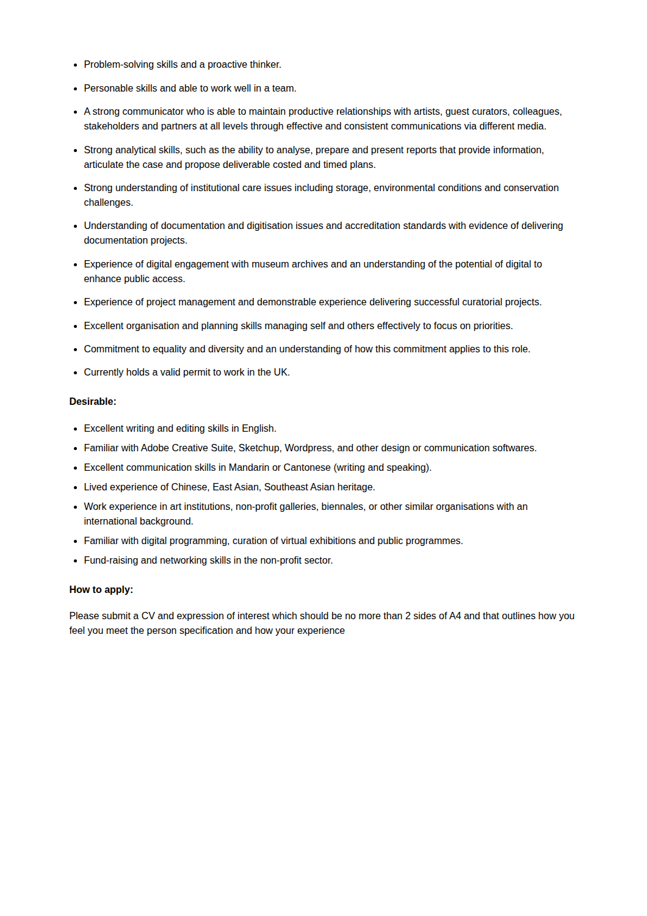Problem-solving skills and a proactive thinker.
Personable skills and able to work well in a team.
A strong communicator who is able to maintain productive relationships with artists, guest curators, colleagues, stakeholders and partners at all levels through effective and consistent communications via different media.
Strong analytical skills, such as the ability to analyse, prepare and present reports that provide information, articulate the case and propose deliverable costed and timed plans.
Strong understanding of institutional care issues including storage, environmental conditions and conservation challenges.
Understanding of documentation and digitisation issues and accreditation standards with evidence of delivering documentation projects.
Experience of digital engagement with museum archives and an understanding of the potential of digital to enhance public access.
Experience of project management and demonstrable experience delivering successful curatorial projects.
Excellent organisation and planning skills managing self and others effectively to focus on priorities.
Commitment to equality and diversity and an understanding of how this commitment applies to this role.
Currently holds a valid permit to work in the UK.
Desirable:
Excellent writing and editing skills in English.
Familiar with Adobe Creative Suite, Sketchup, Wordpress, and other design or communication softwares.
Excellent communication skills in Mandarin or Cantonese (writing and speaking).
Lived experience of Chinese, East Asian, Southeast Asian heritage.
Work experience in art institutions, non-profit galleries, biennales, or other similar organisations with an international background.
Familiar with digital programming, curation of virtual exhibitions and public programmes.
Fund-raising and networking skills in the non-profit sector.
How to apply:
Please submit a CV and expression of interest which should be no more than 2 sides of A4 and that outlines how you feel you meet the person specification and how your experience